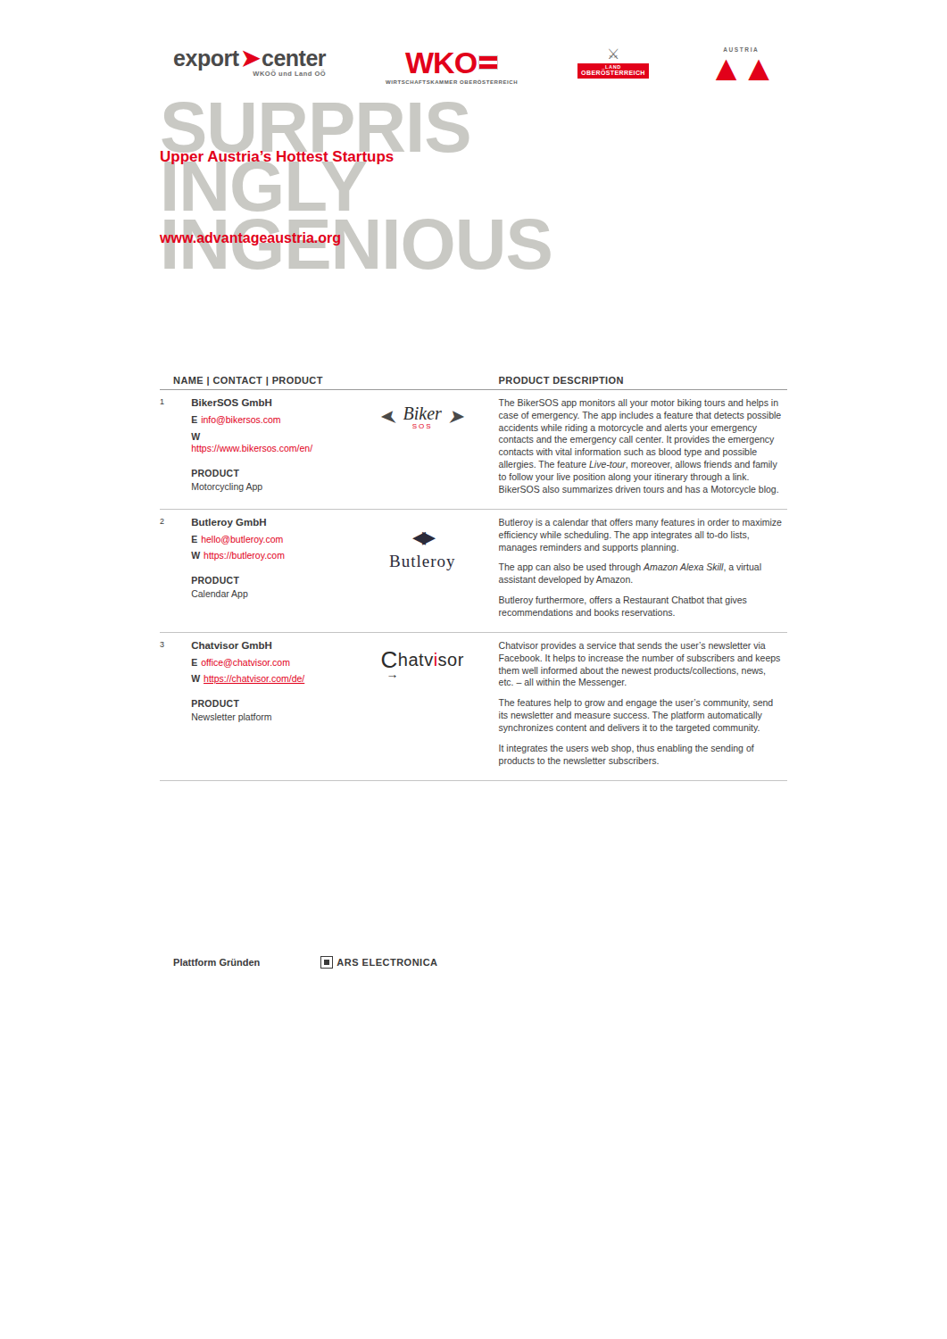export➤center
WKOÖ und Land OÖ
WKO
WIRTSCHAFTSKAMMER OBERÖSTERREICH
⚔
LANDOBERÖSTERREICH
AUSTRIA
▲▲
SURPRIS
INGLY
INGENIOUS
Upper Austria’s Hottest Startups
www.advantageaustria.org
| NAME / CONTACT / PRODUCT | PRODUCT DESCRIPTION |
| --- | --- |
| 1 | ➤ Biker ➤ SOS BikerSOS GmbH E info@bikersos.com W https://www.bikersos.com/en/ PRODUCT Motorcycling App | The BikerSOS app monitors all your motor biking tours and helps in case of emergency. The app includes a feature that detects possible accidents while riding a motorcycle and alerts your emergency contacts and the emergency call center. It provides the emergency contacts with vital information such as blood type and possible allergies. The feature Live-tour , moreover, allows friends and family to follow your live position along your itinerary through a link. BikerSOS also summarizes driven tours and has a Motorcycle blog. |
| 2 | ◂▸ Butleroy Butleroy GmbH E hello@butleroy.com W https://butleroy.com PRODUCT Calendar App | Butleroy is a calendar that offers many features in order to maximize efficiency while scheduling. The app integrates all to-do lists, manages reminders and supports planning. The app can also be used through Amazon Alexa Skill , a virtual assistant developed by Amazon. Butleroy furthermore, offers a Restaurant Chatbot that gives recommendations and books reservations. |
| 3 | C hatv i sor → Chatvisor GmbH E office@chatvisor.com W https://chatvisor.com/de/ PRODUCT Newsletter platform | Chatvisor provides a service that sends the user’s newsletter via Facebook. It helps to increase the number of subscribers and keeps them well informed about the newest products/collections, news, etc. – all within the Messenger. The features help to grow and engage the user’s community, send its newsletter and measure success. The platform automatically synchronizes content and delivers it to the targeted community. It integrates the users web shop, thus enabling the sending of products to the newsletter subscribers. |
Plattform Gründen
ARS ELECTRONICA